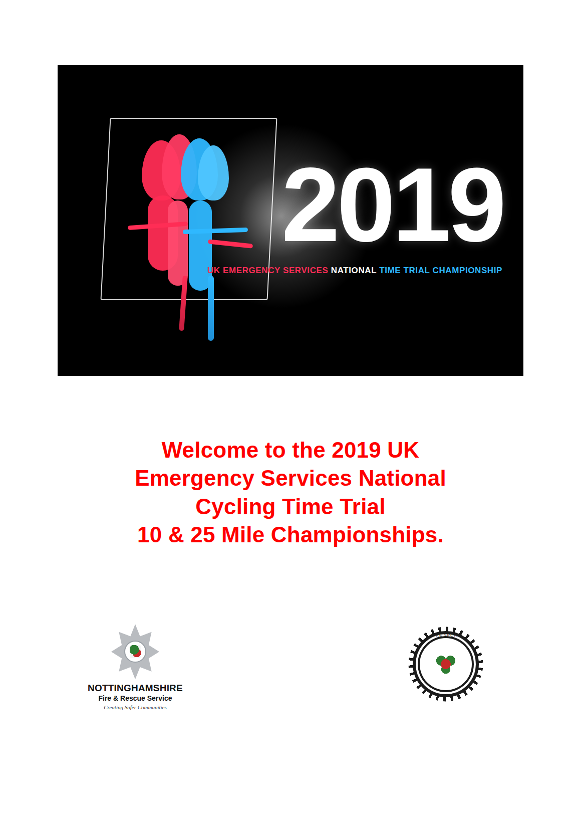2019
UK EMERGENCY SERVICES NATIONAL TIME TRIAL CHAMPIONSHIP
Welcome to the 2019 UK
Emergency Services National
Cycling Time Trial
10 & 25 Mile Championships.
NOTTINGHAMSHIRE
Fire & Rescue Service
Creating Safer Communities
FIRE SPORT UK